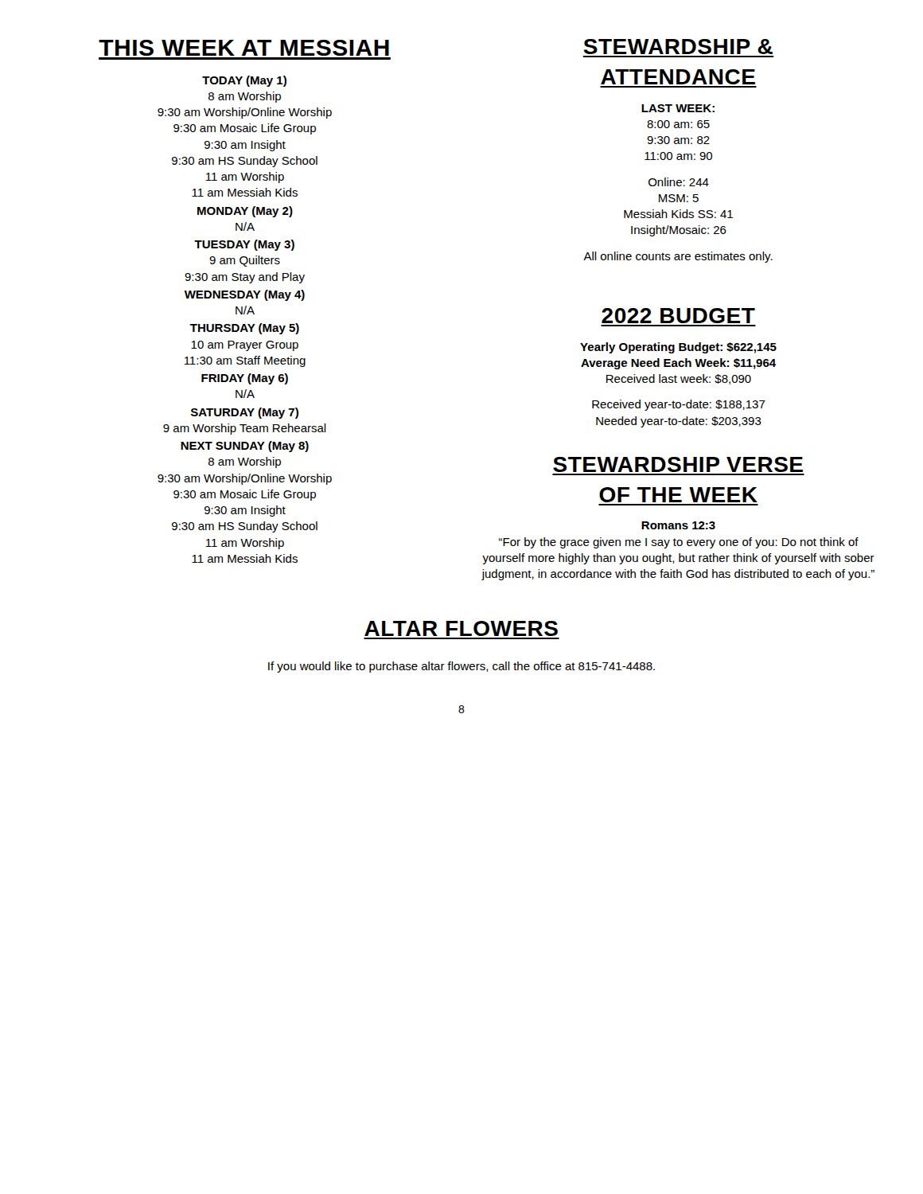THIS WEEK AT MESSIAH
TODAY (May 1) 8 am Worship 9:30 am Worship/Online Worship 9:30 am Mosaic Life Group 9:30 am Insight 9:30 am HS Sunday School 11 am Worship 11 am Messiah Kids MONDAY (May 2) N/A TUESDAY (May 3) 9 am Quilters 9:30 am Stay and Play WEDNESDAY (May 4) N/A THURSDAY (May 5) 10 am Prayer Group 11:30 am Staff Meeting FRIDAY (May 6) N/A SATURDAY (May 7) 9 am Worship Team Rehearsal NEXT SUNDAY (May 8) 8 am Worship 9:30 am Worship/Online Worship 9:30 am Mosaic Life Group 9:30 am Insight 9:30 am HS Sunday School 11 am Worship 11 am Messiah Kids
STEWARDSHIP &
ATTENDANCE
LAST WEEK:
8:00 am: 65
9:30 am: 82
11:00 am: 90
Online: 244
MSM: 5
Messiah Kids SS: 41
Insight/Mosaic: 26
All online counts are estimates only.
2022 BUDGET
Yearly Operating Budget: $622,145
Average Need Each Week: $11,964
Received last week: $8,090
Received year-to-date: $188,137
Needed year-to-date: $203,393
STEWARDSHIP VERSE
OF THE WEEK
Romans 12:3
“For by the grace given me I say to every one of you: Do not think of yourself more highly than you ought, but rather think of yourself with sober judgment, in accordance with the faith God has distributed to each of you.”
ALTAR FLOWERS
If you would like to purchase altar flowers, call the office at 815-741-4488.
8